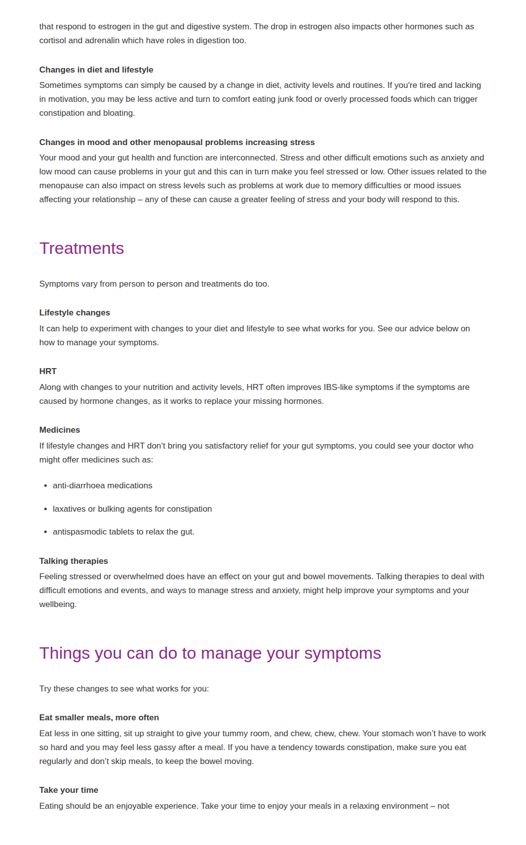that respond to estrogen in the gut and digestive system. The drop in estrogen also impacts other hormones such as cortisol and adrenalin which have roles in digestion too.
Changes in diet and lifestyle
Sometimes symptoms can simply be caused by a change in diet, activity levels and routines. If you're tired and lacking in motivation, you may be less active and turn to comfort eating junk food or overly processed foods which can trigger constipation and bloating.
Changes in mood and other menopausal problems increasing stress
Your mood and your gut health and function are interconnected. Stress and other difficult emotions such as anxiety and low mood can cause problems in your gut and this can in turn make you feel stressed or low. Other issues related to the menopause can also impact on stress levels such as problems at work due to memory difficulties or mood issues affecting your relationship – any of these can cause a greater feeling of stress and your body will respond to this.
Treatments
Symptoms vary from person to person and treatments do too.
Lifestyle changes
It can help to experiment with changes to your diet and lifestyle to see what works for you. See our advice below on how to manage your symptoms.
HRT
Along with changes to your nutrition and activity levels, HRT often improves IBS-like symptoms if the symptoms are caused by hormone changes, as it works to replace your missing hormones.
Medicines
If lifestyle changes and HRT don’t bring you satisfactory relief for your gut symptoms, you could see your doctor who might offer medicines such as:
anti-diarrhoea medications
laxatives or bulking agents for constipation
antispasmodic tablets to relax the gut.
Talking therapies
Feeling stressed or overwhelmed does have an effect on your gut and bowel movements. Talking therapies to deal with difficult emotions and events, and ways to manage stress and anxiety, might help improve your symptoms and your wellbeing.
Things you can do to manage your symptoms
Try these changes to see what works for you:
Eat smaller meals, more often
Eat less in one sitting, sit up straight to give your tummy room, and chew, chew, chew. Your stomach won’t have to work so hard and you may feel less gassy after a meal. If you have a tendency towards constipation, make sure you eat regularly and don’t skip meals, to keep the bowel moving.
Take your time
Eating should be an enjoyable experience. Take your time to enjoy your meals in a relaxing environment – not